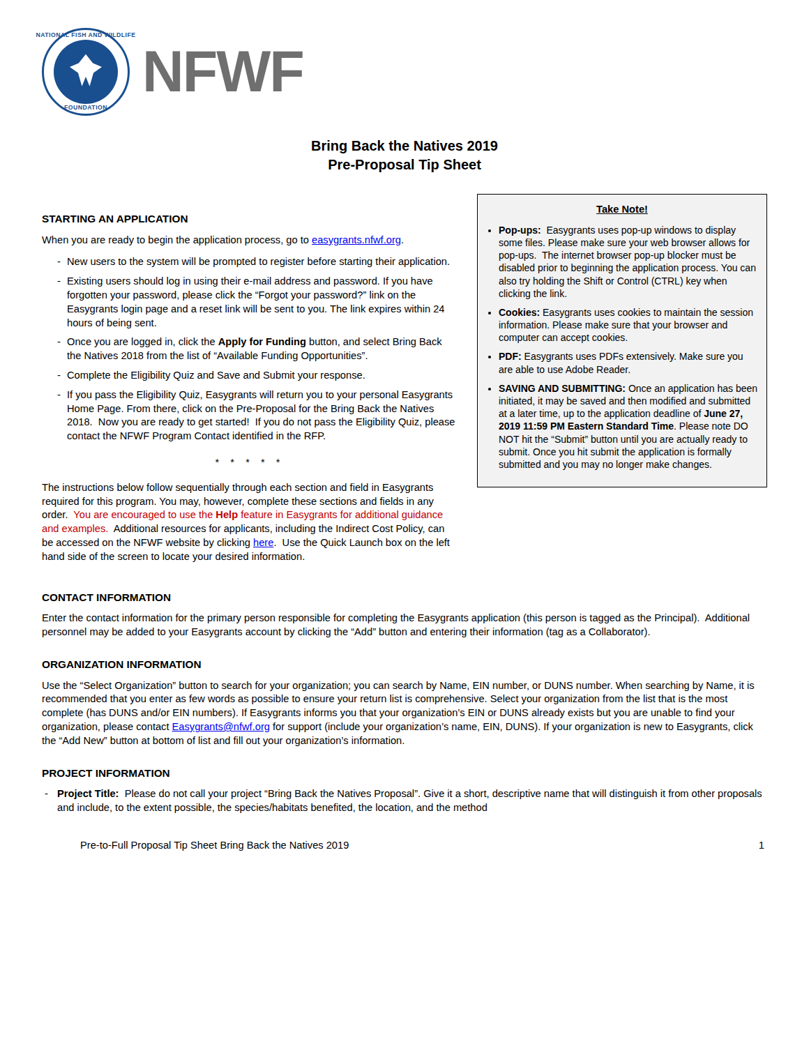NATIONAL FISH AND WILDLIFE FOUNDATION
NFWF
Bring Back the Natives 2019Pre-Proposal Tip Sheet
STARTING AN APPLICATION
When you are ready to begin the application process, go to easygrants.nfwf.org.
New users to the system will be prompted to register before starting their application.
Existing users should log in using their e-mail address and password. If you have forgotten your password, please click the “Forgot your password?” link on the Easygrants login page and a reset link will be sent to you. The link expires within 24 hours of being sent.
Once you are logged in, click the Apply for Funding button, and select Bring Back the Natives 2018 from the list of “Available Funding Opportunities”.
Complete the Eligibility Quiz and Save and Submit your response.
If you pass the Eligibility Quiz, Easygrants will return you to your personal Easygrants Home Page. From there, click on the Pre-Proposal for the Bring Back the Natives 2018. Now you are ready to get started! If you do not pass the Eligibility Quiz, please contact the NFWF Program Contact identified in the RFP.
* * * * *
The instructions below follow sequentially through each section and field in Easygrants required for this program. You may, however, complete these sections and fields in any order. You are encouraged to use the Help feature in Easygrants for additional guidance and examples. Additional resources for applicants, including the Indirect Cost Policy, can be accessed on the NFWF website by clicking here. Use the Quick Launch box on the left hand side of the screen to locate your desired information.
Take Note!
Pop-ups: Easygrants uses pop-up windows to display some files. Please make sure your web browser allows for pop-ups. The internet browser pop-up blocker must be disabled prior to beginning the application process. You can also try holding the Shift or Control (CTRL) key when clicking the link.
Cookies: Easygrants uses cookies to maintain the session information. Please make sure that your browser and computer can accept cookies.
PDF: Easygrants uses PDFs extensively. Make sure you are able to use Adobe Reader.
SAVING AND SUBMITTING: Once an application has been initiated, it may be saved and then modified and submitted at a later time, up to the application deadline of June 27, 2019 11:59 PM Eastern Standard Time. Please note DO NOT hit the “Submit” button until you are actually ready to submit. Once you hit submit the application is formally submitted and you may no longer make changes.
CONTACT INFORMATION
Enter the contact information for the primary person responsible for completing the Easygrants application (this person is tagged as the Principal). Additional personnel may be added to your Easygrants account by clicking the “Add” button and entering their information (tag as a Collaborator).
ORGANIZATION INFORMATION
Use the “Select Organization” button to search for your organization; you can search by Name, EIN number, or DUNS number. When searching by Name, it is recommended that you enter as few words as possible to ensure your return list is comprehensive. Select your organization from the list that is the most complete (has DUNS and/or EIN numbers). If Easygrants informs you that your organization’s EIN or DUNS already exists but you are unable to find your organization, please contact Easygrants@nfwf.org for support (include your organization’s name, EIN, DUNS). If your organization is new to Easygrants, click the “Add New” button at bottom of list and fill out your organization’s information.
PROJECT INFORMATION
Project Title: Please do not call your project “Bring Back the Natives Proposal”. Give it a short, descriptive name that will distinguish it from other proposals and include, to the extent possible, the species/habitats benefited, the location, and the method
Pre-to-Full Proposal Tip Sheet Bring Back the Natives 2019
1